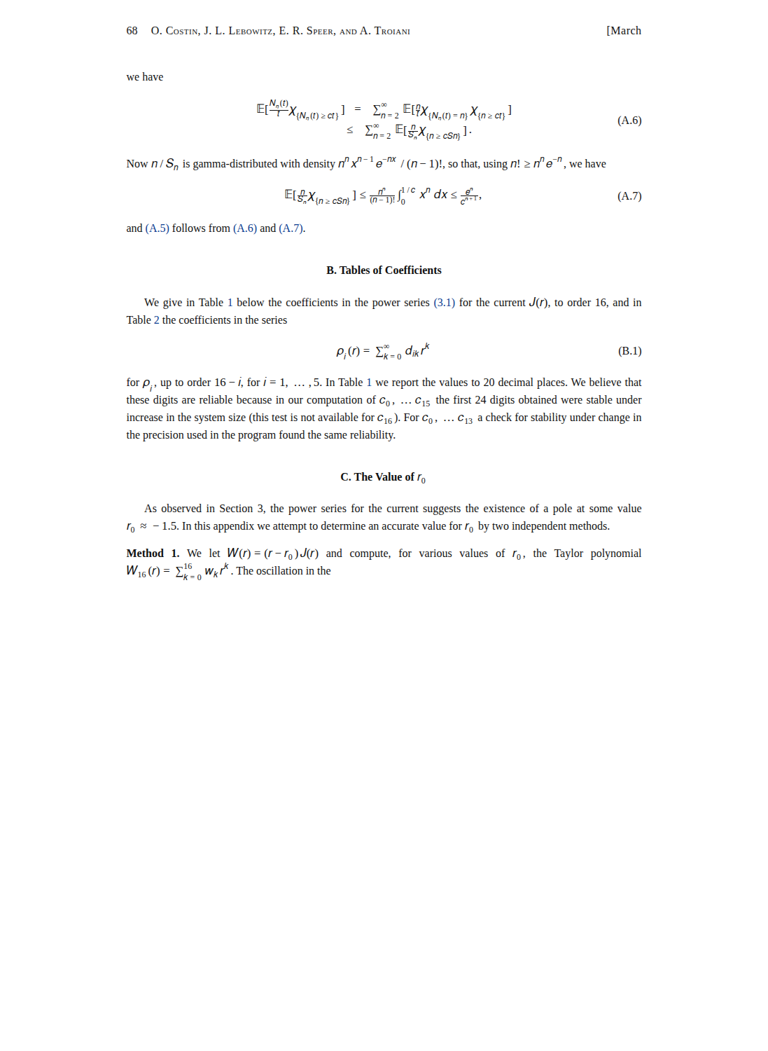68 O. Costin, J. L. Lebowitz, E. R. Speer, and A. Troiani [March
we have
𝔼 [ Nη(t) t χ{Nη(t)≥ct} ] = ∑ n=2 ∞ 𝔼 [ nt χ{Nη(t)=n} χ{n≥ct} ] ≤ ∑ n=2 ∞ 𝔼 [ nSn χ{n≥cSn} ] . (A.6)
Now n/Sn is gamma-distributed with density nnxn−1e−nx/(n−1)!, so that, using n!≥nne−n, we have
𝔼 [ nSn χ{n≥cSn} ] ≤ nn (n−1)! ∫ 0 1/c xn dx ≤ en cn+1 , (A.7)
and (A.5) follows from (A.6) and (A.7).
B. Tables of Coefficients
We give in Table 1 below the coefficients in the power series (3.1) for the current J(r), to order 16, and in Table 2 the coefficients in the series
ρi (r) = ∑ k=0 ∞ dik rk (B.1)
for ρi, up to order 16−i, for i=1,…,5. In Table 1 we report the values to 20 decimal places. We believe that these digits are reliable because in our computation of c0,…c15 the first 24 digits obtained were stable under increase in the system size (this test is not available for c16). For c0,…c13 a check for stability under change in the precision used in the program found the same reliability.
C. The Value of r0
As observed in Section 3, the power series for the current suggests the existence of a pole at some value r0≈−1.5. In this appendix we attempt to determine an accurate value for r0 by two independent methods.
Method 1. We let W(r)=(r−r0)J(r) and compute, for various values of r0, the Taylor polynomial W16(r)=∑k=016wkrk. The oscillation in the